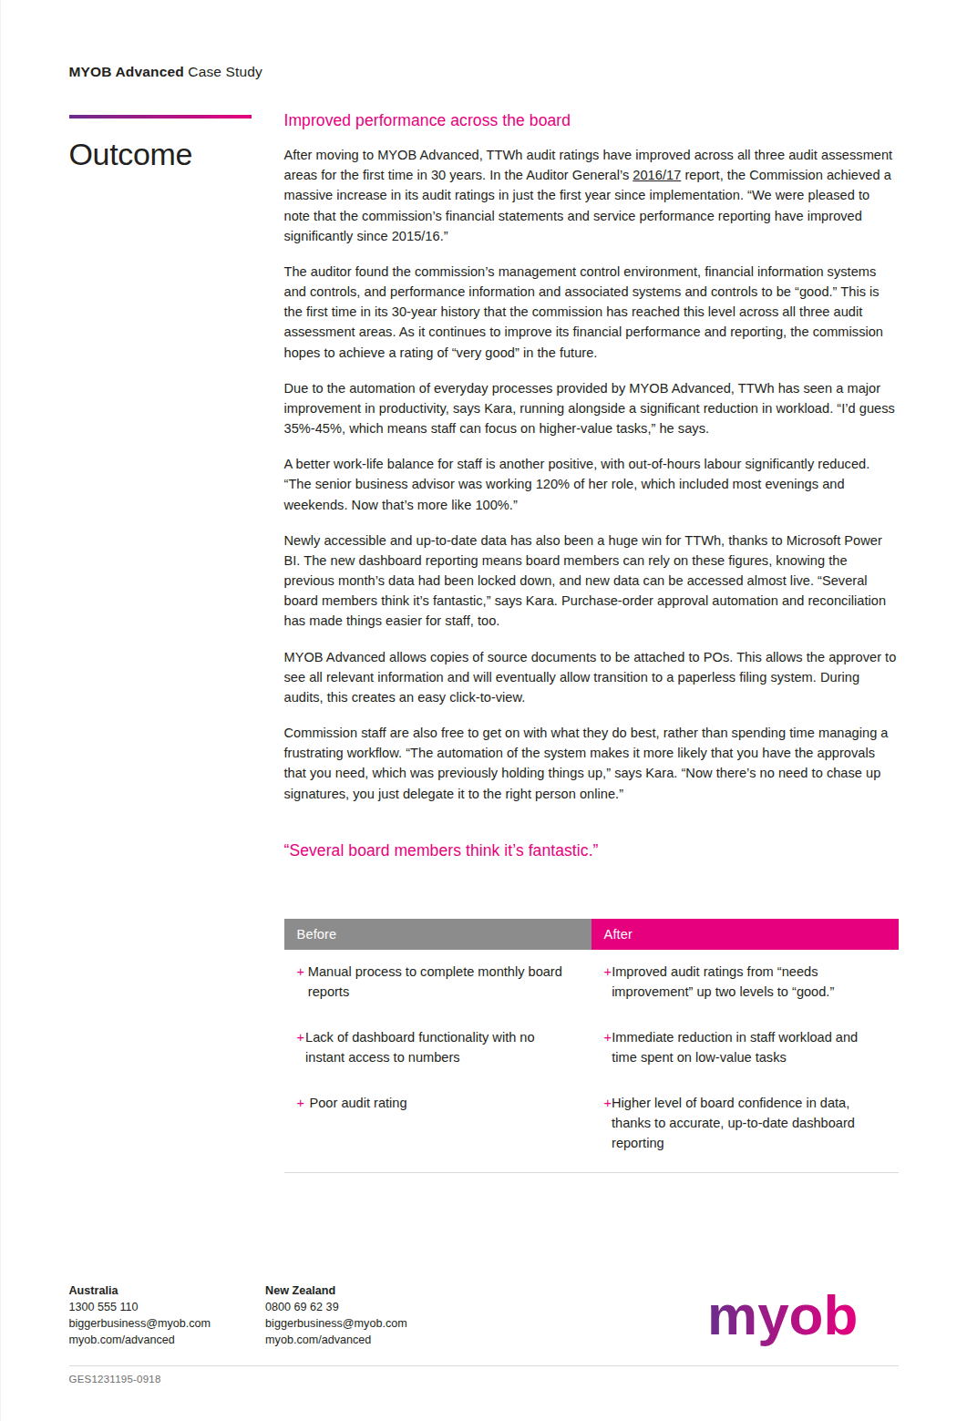MYOB Advanced Case Study
Outcome
Improved performance across the board
After moving to MYOB Advanced, TTWh audit ratings have improved across all three audit assessment areas for the first time in 30 years. In the Auditor General’s 2016/17 report, the Commission achieved a massive increase in its audit ratings in just the first year since implementation. “We were pleased to note that the commission’s financial statements and service performance reporting have improved significantly since 2015/16.”
The auditor found the commission’s management control environment, financial information systems and controls, and performance information and associated systems and controls to be “good.” This is the first time in its 30-year history that the commission has reached this level across all three audit assessment areas. As it continues to improve its financial performance and reporting, the commission hopes to achieve a rating of “very good” in the future.
Due to the automation of everyday processes provided by MYOB Advanced, TTWh has seen a major improvement in productivity, says Kara, running alongside a significant reduction in workload. “I’d guess 35%-45%, which means staff can focus on higher-value tasks,” he says.
A better work-life balance for staff is another positive, with out-of-hours labour significantly reduced. “The senior business advisor was working 120% of her role, which included most evenings and weekends. Now that’s more like 100%.”
Newly accessible and up-to-date data has also been a huge win for TTWh, thanks to Microsoft Power BI. The new dashboard reporting means board members can rely on these figures, knowing the previous month’s data had been locked down, and new data can be accessed almost live. “Several board members think it’s fantastic,” says Kara. Purchase-order approval automation and reconciliation has made things easier for staff, too.
MYOB Advanced allows copies of source documents to be attached to POs. This allows the approver to see all relevant information and will eventually allow transition to a paperless filing system. During audits, this creates an easy click-to-view.
Commission staff are also free to get on with what they do best, rather than spending time managing a frustrating workflow. “The automation of the system makes it more likely that you have the approvals that you need, which was previously holding things up,” says Kara. “Now there’s no need to chase up signatures, you just delegate it to the right person online.”
“Several board members think it’s fantastic.”
| Before | After |
| --- | --- |
| + Manual process to complete monthly board reports | + Improved audit ratings from “needs improvement” up two levels to “good.” |
| + Lack of dashboard functionality with no instant access to numbers | + Immediate reduction in staff workload and time spent on low-value tasks |
| + Poor audit rating | + Higher level of board confidence in data, thanks to accurate, up-to-date dashboard reporting |
Australia
1300 555 110
biggerbusiness@myob.com
myob.com/advanced
New Zealand
0800 69 62 39
biggerbusiness@myob.com
myob.com/advanced
myob
GES1231195-0918